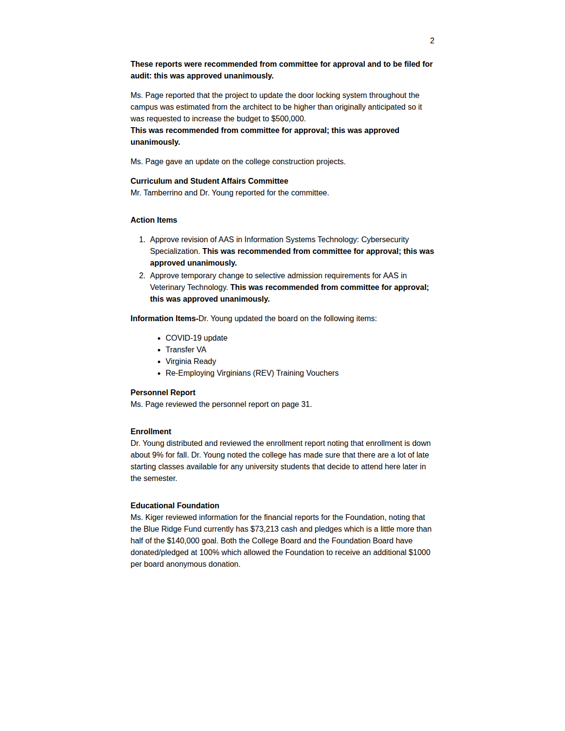2
These reports were recommended from committee for approval and to be filed for audit: this was approved unanimously.
Ms. Page reported that the project to update the door locking system throughout the campus was estimated from the architect to be higher than originally anticipated so it was requested to increase the budget to $500,000.
This was recommended from committee for approval; this was approved unanimously.
Ms. Page gave an update on the college construction projects.
Curriculum and Student Affairs Committee
Mr. Tamberrino and Dr. Young reported for the committee.
Action Items
Approve revision of AAS in Information Systems Technology: Cybersecurity Specialization. This was recommended from committee for approval; this was approved unanimously.
Approve temporary change to selective admission requirements for AAS in Veterinary Technology. This was recommended from committee for approval; this was approved unanimously.
Information Items-Dr. Young updated the board on the following items:
COVID-19 update
Transfer VA
Virginia Ready
Re-Employing Virginians (REV) Training Vouchers
Personnel Report
Ms. Page reviewed the personnel report on page 31.
Enrollment
Dr. Young distributed and reviewed the enrollment report noting that enrollment is down about 9% for fall. Dr. Young noted the college has made sure that there are a lot of late starting classes available for any university students that decide to attend here later in the semester.
Educational Foundation
Ms. Kiger reviewed information for the financial reports for the Foundation, noting that the Blue Ridge Fund currently has $73,213 cash and pledges which is a little more than half of the $140,000 goal. Both the College Board and the Foundation Board have donated/pledged at 100% which allowed the Foundation to receive an additional $1000 per board anonymous donation.